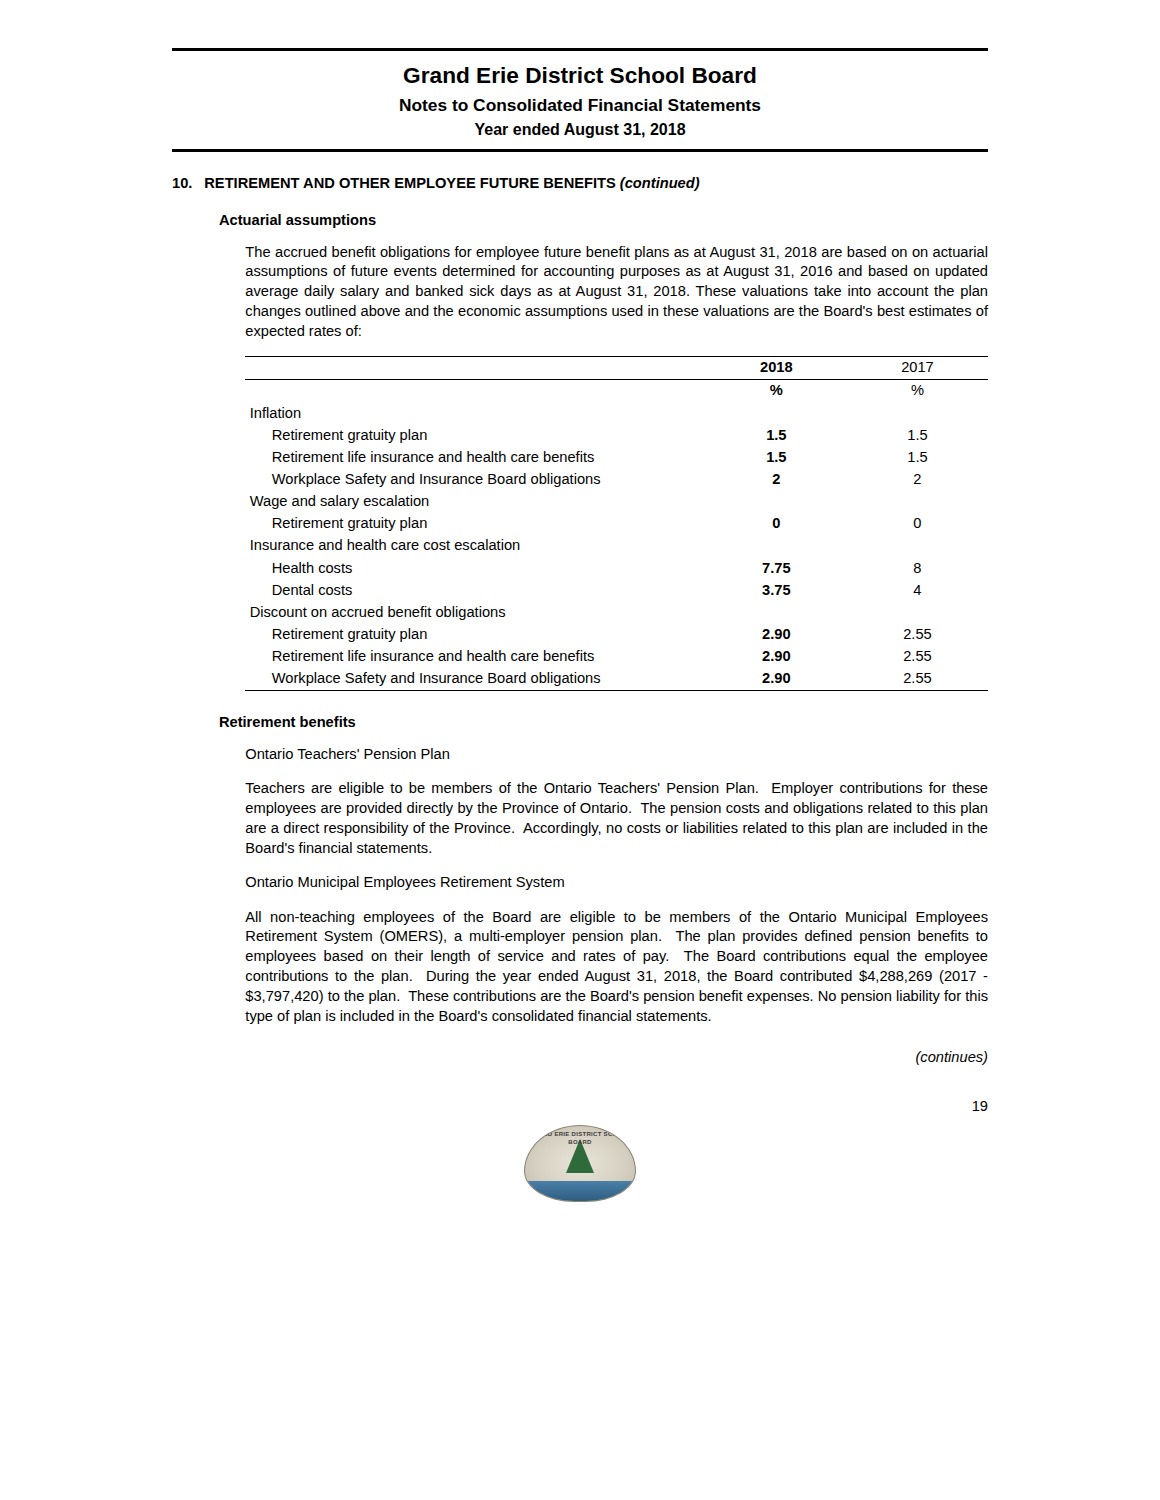Grand Erie District School Board
Notes to Consolidated Financial Statements
Year ended August 31, 2018
10. RETIREMENT AND OTHER EMPLOYEE FUTURE BENEFITS (continued)
Actuarial assumptions
The accrued benefit obligations for employee future benefit plans as at August 31, 2018 are based on on actuarial assumptions of future events determined for accounting purposes as at August 31, 2016 and based on updated average daily salary and banked sick days as at August 31, 2018. These valuations take into account the plan changes outlined above and the economic assumptions used in these valuations are the Board's best estimates of expected rates of:
| | 2018 | 2017 |
| --- | --- | --- |
| | % | % |
| Inflation | | |
| Retirement gratuity plan | 1.5 | 1.5 |
| Retirement life insurance and health care benefits | 1.5 | 1.5 |
| Workplace Safety and Insurance Board obligations | 2 | 2 |
| Wage and salary escalation | | |
| Retirement gratuity plan | 0 | 0 |
| Insurance and health care cost escalation | | |
| Health costs | 7.75 | 8 |
| Dental costs | 3.75 | 4 |
| Discount on accrued benefit obligations | | |
| Retirement gratuity plan | 2.90 | 2.55 |
| Retirement life insurance and health care benefits | 2.90 | 2.55 |
| Workplace Safety and Insurance Board obligations | 2.90 | 2.55 |
Retirement benefits
Ontario Teachers' Pension Plan
Teachers are eligible to be members of the Ontario Teachers' Pension Plan. Employer contributions for these employees are provided directly by the Province of Ontario. The pension costs and obligations related to this plan are a direct responsibility of the Province. Accordingly, no costs or liabilities related to this plan are included in the Board's financial statements.
Ontario Municipal Employees Retirement System
All non-teaching employees of the Board are eligible to be members of the Ontario Municipal Employees Retirement System (OMERS), a multi-employer pension plan. The plan provides defined pension benefits to employees based on their length of service and rates of pay. The Board contributions equal the employee contributions to the plan. During the year ended August 31, 2018, the Board contributed $4,288,269 (2017 - $3,797,420) to the plan. These contributions are the Board's pension benefit expenses. No pension liability for this type of plan is included in the Board's consolidated financial statements.
(continues)
19
GRAND ERIE DISTRICT SCHOOL BOARD